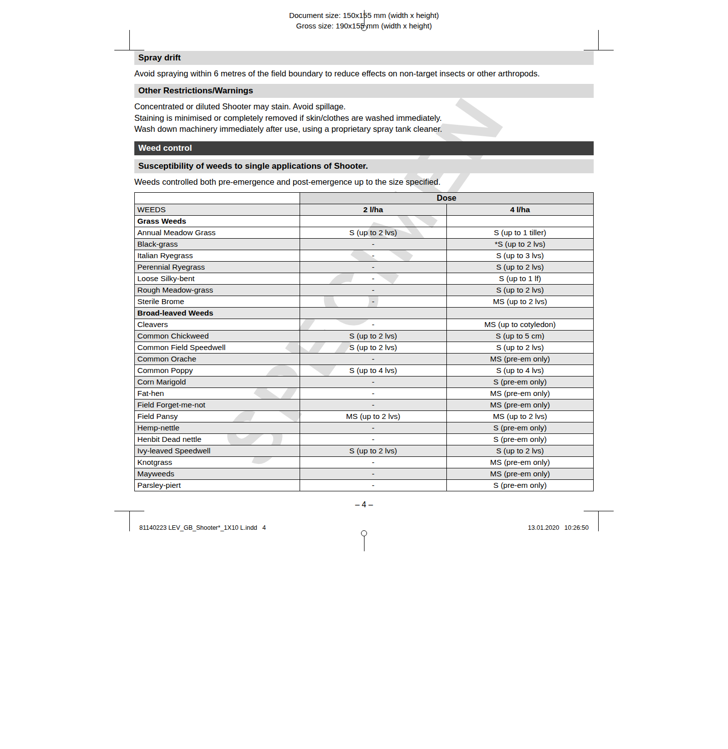Document size: 150x155 mm (width x height)
Gross size: 190x155 mm (width x height)
SPECIMEN
Spray drift
Avoid spraying within 6 metres of the field boundary to reduce effects on non-target insects or other arthropods.
Other Restrictions/Warnings
Concentrated or diluted Shooter may stain. Avoid spillage.
Staining is minimised or completely removed if skin/clothes are washed immediately.
Wash down machinery immediately after use, using a proprietary spray tank cleaner.
Weed control
Susceptibility of weeds to single applications of Shooter.
Weeds controlled both pre-emergence and post-emergence up to the size specified.
| | Dose |
| WEEDS | 2 l/ha | 4 l/ha |
| Grass Weeds | | |
| Annual Meadow Grass | S (up to 2 lvs) | S (up to 1 tiller) |
| Black-grass | - | *S (up to 2 lvs) |
| Italian Ryegrass | - | S (up to 3 lvs) |
| Perennial Ryegrass | - | S (up to 2 lvs) |
| Loose Silky-bent | - | S (up to 1 lf) |
| Rough Meadow-grass | - | S (up to 2 lvs) |
| Sterile Brome | - | MS (up to 2 lvs) |
| Broad-leaved Weeds | | |
| Cleavers | - | MS (up to cotyledon) |
| Common Chickweed | S (up to 2 lvs) | S (up to 5 cm) |
| Common Field Speedwell | S (up to 2 lvs) | S (up to 2 lvs) |
| Common Orache | - | MS (pre-em only) |
| Common Poppy | S (up to 4 lvs) | S (up to 4 lvs) |
| Corn Marigold | - | S (pre-em only) |
| Fat-hen | - | MS (pre-em only) |
| Field Forget-me-not | - | MS (pre-em only) |
| Field Pansy | MS (up to 2 lvs) | MS (up to 2 lvs) |
| Hemp-nettle | - | S (pre-em only) |
| Henbit Dead nettle | - | S (pre-em only) |
| Ivy-leaved Speedwell | S (up to 2 lvs) | S (up to 2 lvs) |
| Knotgrass | - | MS (pre-em only) |
| Mayweeds | - | MS (pre-em only) |
| Parsley-piert | - | S (pre-em only) |
– 4 –
81140223 LEV_GB_Shooter*_1X10 L.indd 4 13.01.2020 10:26:50